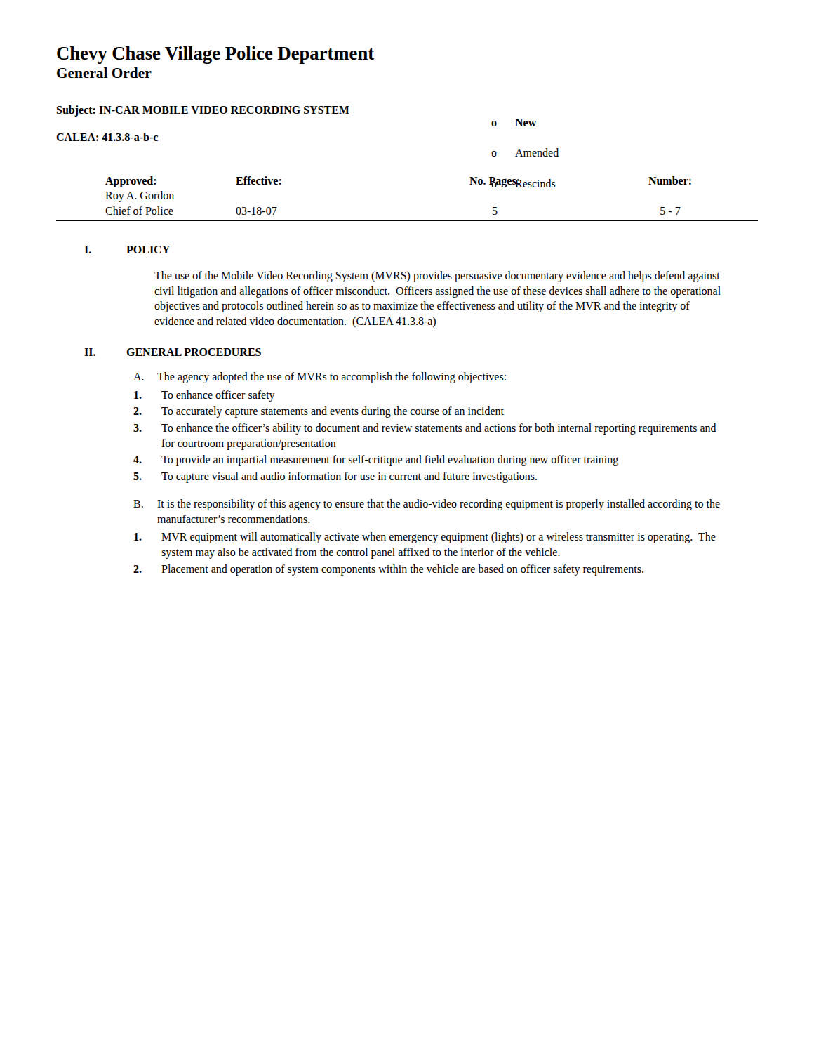Chevy Chase Village Police Department
General Order
Subject: IN-CAR MOBILE VIDEO RECORDING SYSTEM
CALEA: 41.3.8-a-b-c
New
Amended
Rescinds
| Approved: | Effective: | No. Pages: | Number: |
| --- | --- | --- | --- |
| Roy A. Gordon | | | |
| Chief of Police | 03-18-07 | 5 | 5 - 7 |
I. POLICY
The use of the Mobile Video Recording System (MVRS) provides persuasive documentary evidence and helps defend against civil litigation and allegations of officer misconduct. Officers assigned the use of these devices shall adhere to the operational objectives and protocols outlined herein so as to maximize the effectiveness and utility of the MVR and the integrity of evidence and related video documentation. (CALEA 41.3.8-a)
II. GENERAL PROCEDURES
A. The agency adopted the use of MVRs to accomplish the following objectives:
1. To enhance officer safety
2. To accurately capture statements and events during the course of an incident
3. To enhance the officer’s ability to document and review statements and actions for both internal reporting requirements and for courtroom preparation/presentation
4. To provide an impartial measurement for self-critique and field evaluation during new officer training
5. To capture visual and audio information for use in current and future investigations.
B. It is the responsibility of this agency to ensure that the audio-video recording equipment is properly installed according to the manufacturer’s recommendations.
1. MVR equipment will automatically activate when emergency equipment (lights) or a wireless transmitter is operating. The system may also be activated from the control panel affixed to the interior of the vehicle.
2. Placement and operation of system components within the vehicle are based on officer safety requirements.